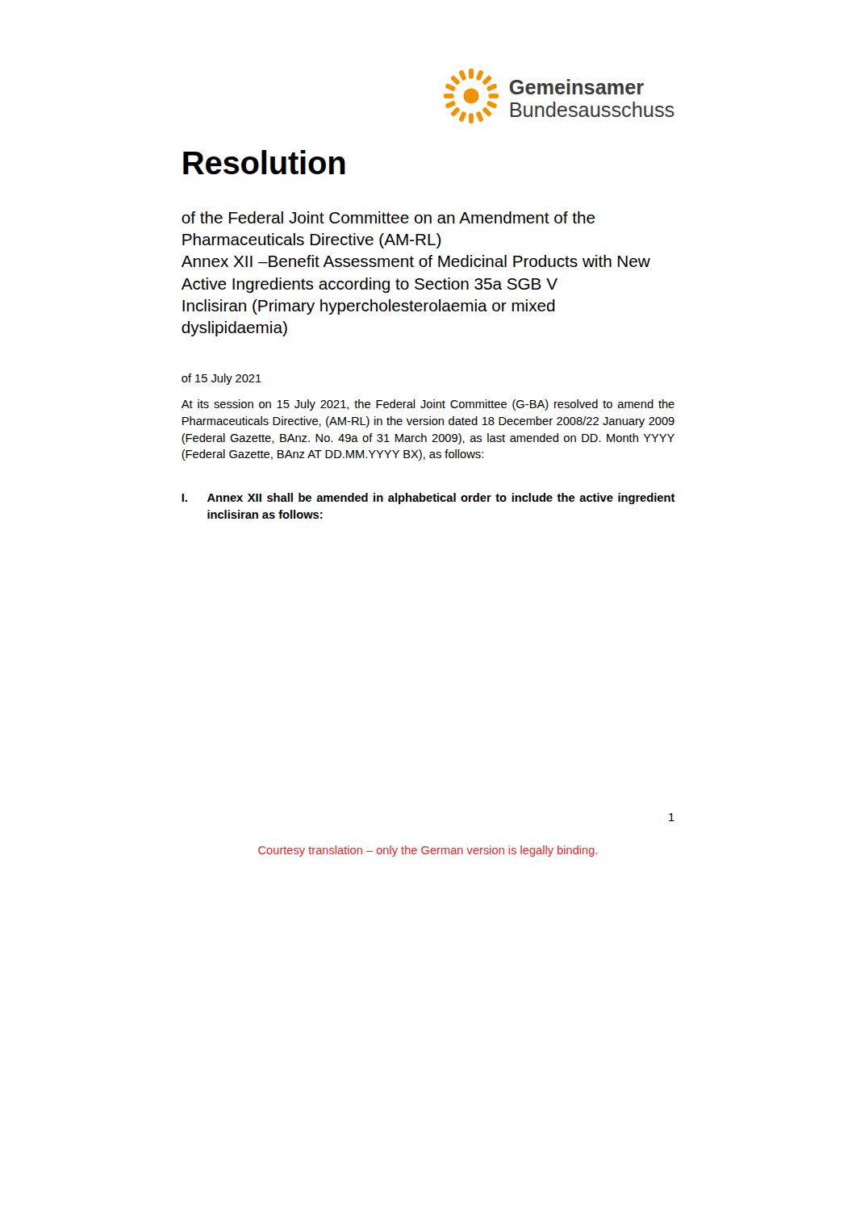Gemeinsamer Bundesausschuss
Resolution
of the Federal Joint Committee on an Amendment of the Pharmaceuticals Directive (AM-RL)
Annex XII –Benefit Assessment of Medicinal Products with New Active Ingredients according to Section 35a SGB V
Inclisiran (Primary hypercholesterolaemia or mixed dyslipidaemia)
of 15 July 2021
At its session on 15 July 2021, the Federal Joint Committee (G-BA) resolved to amend the Pharmaceuticals Directive, (AM-RL) in the version dated 18 December 2008/22 January 2009 (Federal Gazette, BAnz. No. 49a of 31 March 2009), as last amended on DD. Month YYYY (Federal Gazette, BAnz AT DD.MM.YYYY BX), as follows:
I. Annex XII shall be amended in alphabetical order to include the active ingredient inclisiran as follows:
1
Courtesy translation – only the German version is legally binding.